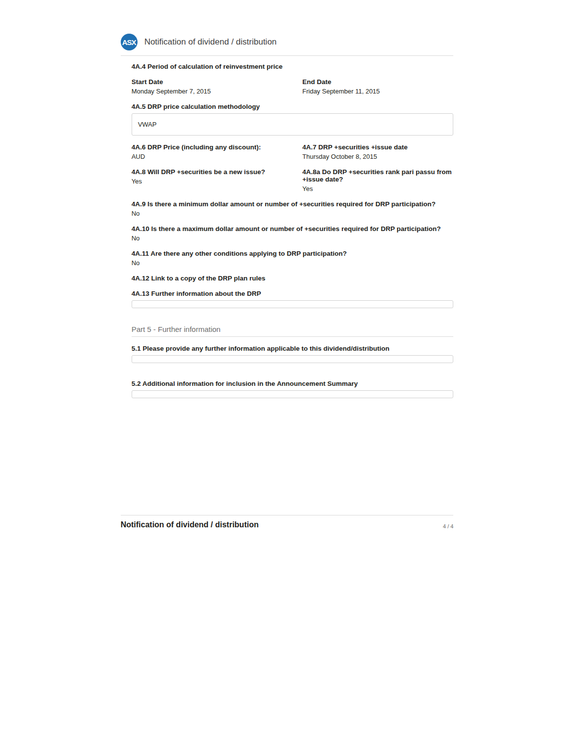ASX
Notification of dividend / distribution
4A.4 Period of calculation of reinvestment price
Start Date
Monday September 7, 2015
End Date
Friday September 11, 2015
4A.5 DRP price calculation methodology
VWAP
4A.6 DRP Price (including any discount):
AUD
4A.7 DRP +securities +issue date
Thursday October 8, 2015
4A.8 Will DRP +securities be a new issue?
Yes
4A.8a Do DRP +securities rank pari passu from +issue date?
Yes
4A.9 Is there a minimum dollar amount or number of +securities required for DRP participation?
No
4A.10 Is there a maximum dollar amount or number of +securities required for DRP participation?
No
4A.11 Are there any other conditions applying to DRP participation?
No
4A.12 Link to a copy of the DRP plan rules
4A.13 Further information about the DRP
Part 5 - Further information
5.1 Please provide any further information applicable to this dividend/distribution
5.2 Additional information for inclusion in the Announcement Summary
Notification of dividend / distribution
4 / 4